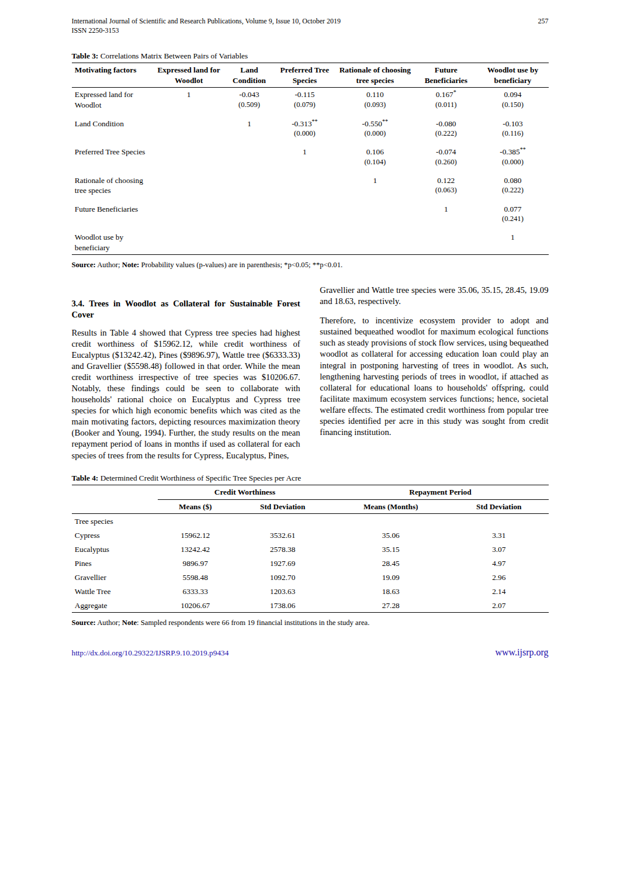International Journal of Scientific and Research Publications, Volume 9, Issue 10, October 2019
ISSN 2250-3153
257
Table 3: Correlations Matrix Between Pairs of Variables
| Motivating factors | Expressed land for Woodlot | Land Condition | Preferred Tree Species | Rationale of choosing tree species | Future Beneficiaries | Woodlot use by beneficiary |
| --- | --- | --- | --- | --- | --- | --- |
| Expressed land for Woodlot | 1 | -0.043 (0.509) | -0.115 (0.079) | 0.110 (0.093) | 0.167 * (0.011) | 0.094 (0.150) |
| Land Condition | | 1 | -0.313 ** (0.000) | -0.550 ** (0.000) | -0.080 (0.222) | -0.103 (0.116) |
| Preferred Tree Species | | | 1 | 0.106 (0.104) | -0.074 (0.260) | -0.385 ** (0.000) |
| Rationale of choosing tree species | | | | 1 | 0.122 (0.063) | 0.080 (0.222) |
| Future Beneficiaries | | | | | 1 | 0.077 (0.241) |
| Woodlot use by beneficiary | | | | | | 1 |
Source: Author; Note: Probability values (p-values) are in parenthesis; *p<0.05; **p<0.01.
3.4. Trees in Woodlot as Collateral for Sustainable Forest Cover
Results in Table 4 showed that Cypress tree species had highest credit worthiness of $15962.12, while credit worthiness of Eucalyptus ($13242.42), Pines ($9896.97), Wattle tree ($6333.33) and Gravellier ($5598.48) followed in that order. While the mean credit worthiness irrespective of tree species was $10206.67. Notably, these findings could be seen to collaborate with households' rational choice on Eucalyptus and Cypress tree species for which high economic benefits which was cited as the main motivating factors, depicting resources maximization theory (Booker and Young, 1994). Further, the study results on the mean repayment period of loans in months if used as collateral for each species of trees from the results for Cypress, Eucalyptus, Pines,
Gravellier and Wattle tree species were 35.06, 35.15, 28.45, 19.09 and 18.63, respectively.
Therefore, to incentivize ecosystem provider to adopt and sustained bequeathed woodlot for maximum ecological functions such as steady provisions of stock flow services, using bequeathed woodlot as collateral for accessing education loan could play an integral in postponing harvesting of trees in woodlot. As such, lengthening harvesting periods of trees in woodlot, if attached as collateral for educational loans to households' offspring, could facilitate maximum ecosystem services functions; hence, societal welfare effects. The estimated credit worthiness from popular tree species identified per acre in this study was sought from credit financing institution.
Table 4: Determined Credit Worthiness of Specific Tree Species per Acre
| | Credit Worthiness | Repayment Period |
| --- | --- | --- |
| Means ($) | Std Deviation | Means (Months) | Std Deviation |
| Tree species | |
| Cypress | 15962.12 | 3532.61 | 35.06 | 3.31 |
| Eucalyptus | 13242.42 | 2578.38 | 35.15 | 3.07 |
| Pines | 9896.97 | 1927.69 | 28.45 | 4.97 |
| Gravellier | 5598.48 | 1092.70 | 19.09 | 2.96 |
| Wattle Tree | 6333.33 | 1203.63 | 18.63 | 2.14 |
| Aggregate | 10206.67 | 1738.06 | 27.28 | 2.07 |
Source: Author; Note: Sampled respondents were 66 from 19 financial institutions in the study area.
http://dx.doi.org/10.29322/IJSRP.9.10.2019.p9434 www.ijsrp.org